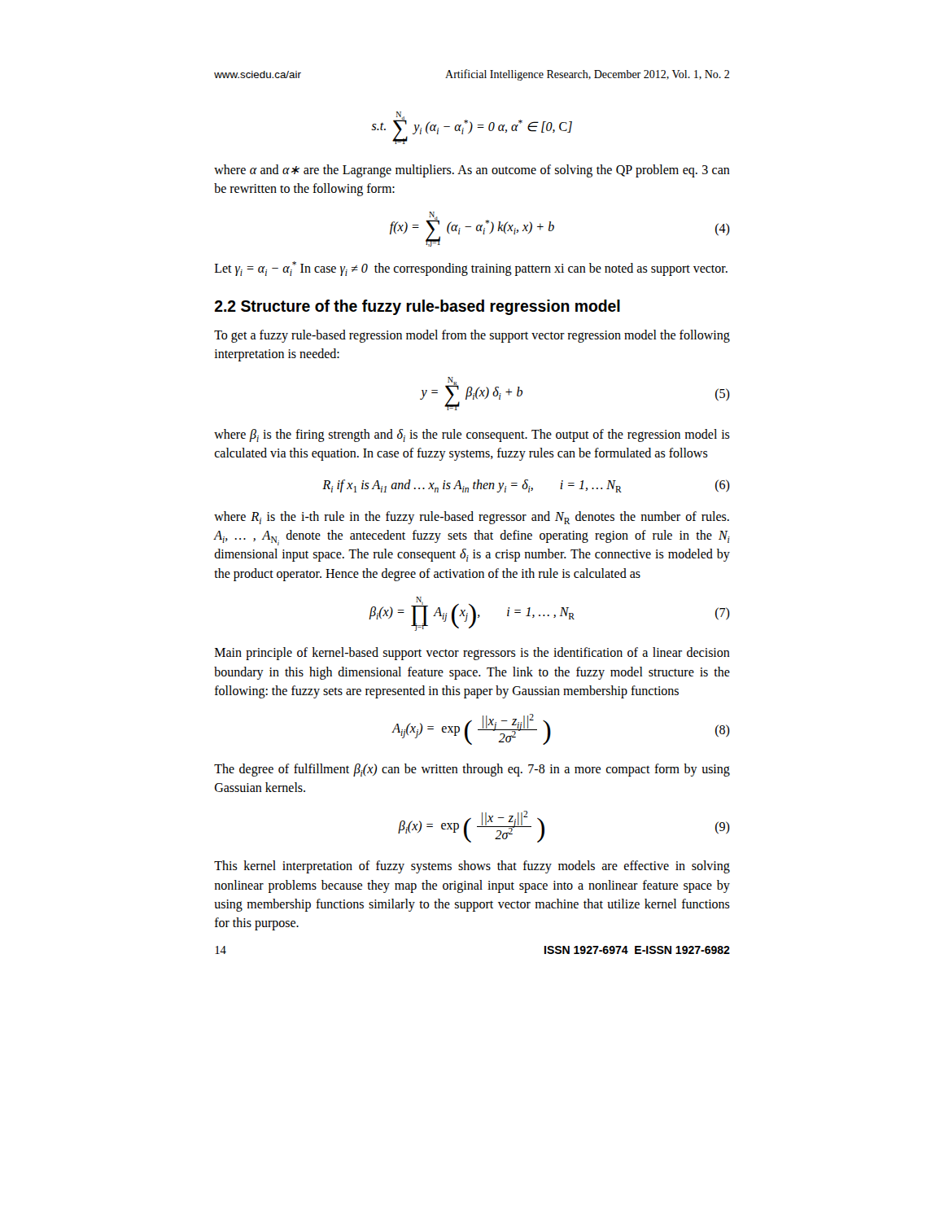www.sciedu.ca/air
Artificial Intelligence Research, December 2012, Vol. 1, No. 2
s.t. Nd∑i=1 yi (αi − αi*) = 0 α, α* ∈ [0, C]
where α and α∗ are the Lagrange multipliers. As an outcome of solving the QP problem eq. 3 can be rewritten to the following form:
f(x) = Nd∑i,j=1 (αi − αi*) k(xi, x) + b
(4)
Let γi = αi − αi* In case γi ≠ 0 the corresponding training pattern xi can be noted as support vector.
2.2 Structure of the fuzzy rule-based regression model
To get a fuzzy rule-based regression model from the support vector regression model the following interpretation is needed:
y = NR∑i=1 βi(x) δi + b
(5)
where βi is the firing strength and δi is the rule consequent. The output of the regression model is calculated via this equation. In case of fuzzy systems, fuzzy rules can be formulated as follows
Ri if x1 is Ai1 and … xn is Ain then yi = δi, i = 1, … NR
(6)
where Ri is the i-th rule in the fuzzy rule-based regressor and NR denotes the number of rules. Ai, … , ANi denote the antecedent fuzzy sets that define operating region of rule in the Ni dimensional input space. The rule consequent δi is a crisp number. The connective is modeled by the product operator. Hence the degree of activation of the ith rule is calculated as
βi(x) = Ni∏j=i Aij (xj), i = 1, … , NR
(7)
Main principle of kernel-based support vector regressors is the identification of a linear decision boundary in this high dimensional feature space. The link to the fuzzy model structure is the following: the fuzzy sets are represented in this paper by Gaussian membership functions
Aij(xj) = exp ( ||xj − zij||2 2σ2 )
(8)
The degree of fulfillment βi(x) can be written through eq. 7-8 in a more compact form by using Gassuian kernels.
βi(x) = exp ( ||x − zj||2 2σ2 )
(9)
This kernel interpretation of fuzzy systems shows that fuzzy models are effective in solving nonlinear problems because they map the original input space into a nonlinear feature space by using membership functions similarly to the support vector machine that utilize kernel functions for this purpose.
14
ISSN 1927-6974 E-ISSN 1927-6982